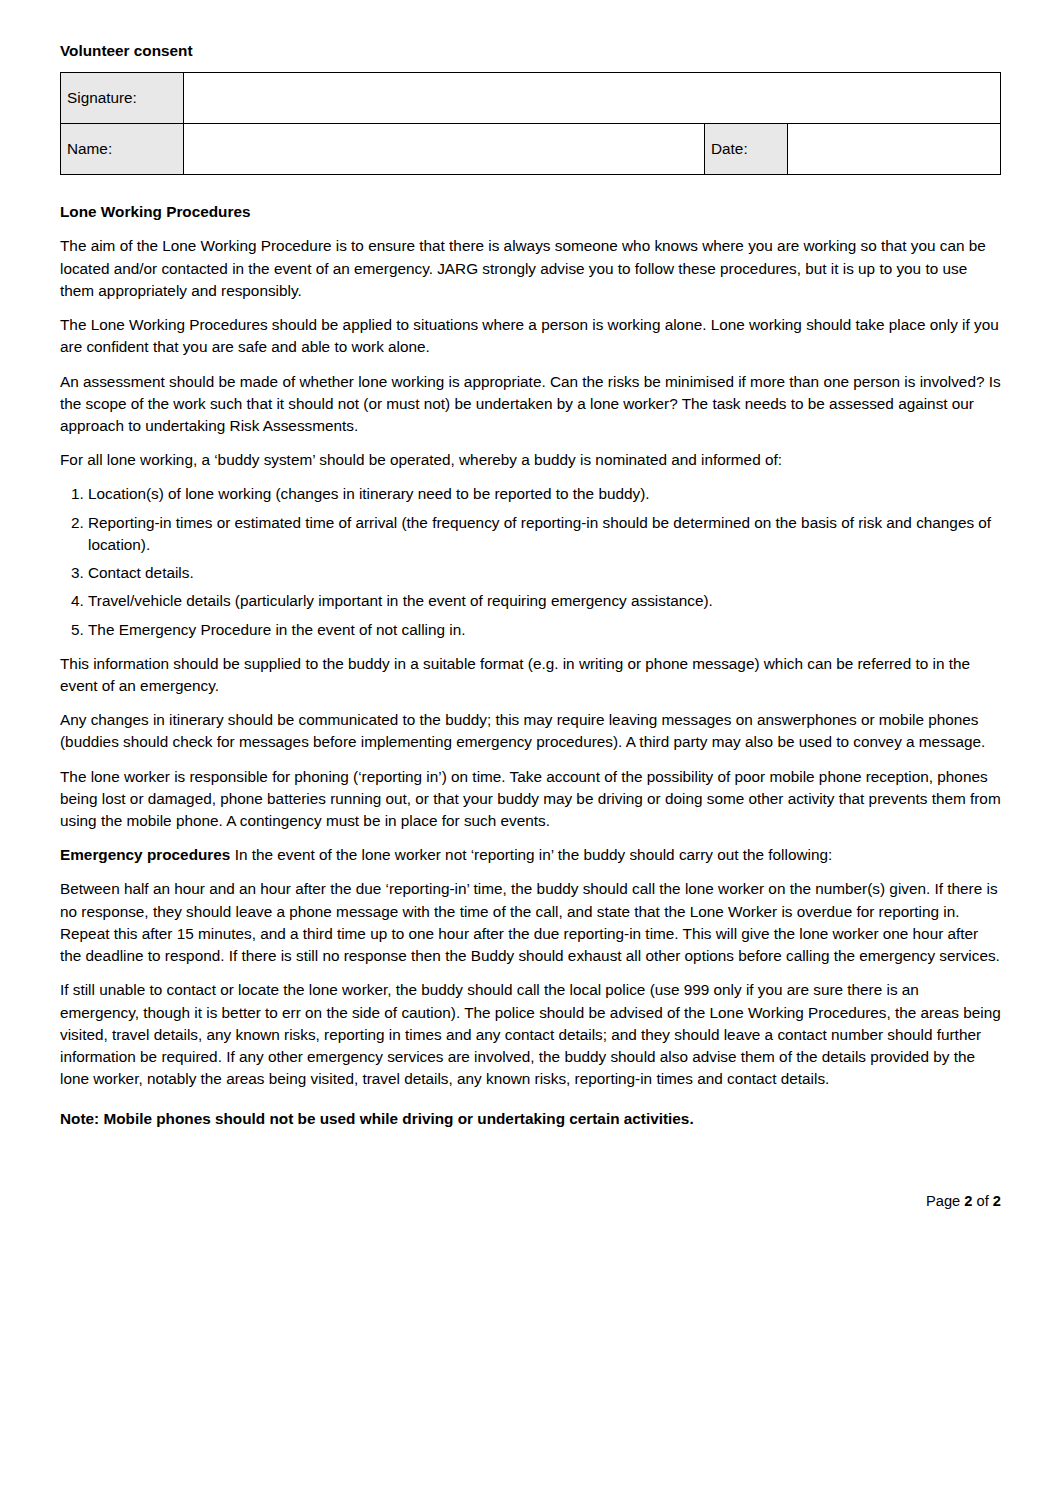Volunteer consent
| Signature: | |
| Name: | | Date: | |
Lone Working Procedures
The aim of the Lone Working Procedure is to ensure that there is always someone who knows where you are working so that you can be located and/or contacted in the event of an emergency. JARG strongly advise you to follow these procedures, but it is up to you to use them appropriately and responsibly.
The Lone Working Procedures should be applied to situations where a person is working alone. Lone working should take place only if you are confident that you are safe and able to work alone.
An assessment should be made of whether lone working is appropriate. Can the risks be minimised if more than one person is involved? Is the scope of the work such that it should not (or must not) be undertaken by a lone worker? The task needs to be assessed against our approach to undertaking Risk Assessments.
For all lone working, a ‘buddy system’ should be operated, whereby a buddy is nominated and informed of:
Location(s) of lone working (changes in itinerary need to be reported to the buddy).
Reporting-in times or estimated time of arrival (the frequency of reporting-in should be determined on the basis of risk and changes of location).
Contact details.
Travel/vehicle details (particularly important in the event of requiring emergency assistance).
The Emergency Procedure in the event of not calling in.
This information should be supplied to the buddy in a suitable format (e.g. in writing or phone message) which can be referred to in the event of an emergency.
Any changes in itinerary should be communicated to the buddy; this may require leaving messages on answerphones or mobile phones (buddies should check for messages before implementing emergency procedures). A third party may also be used to convey a message.
The lone worker is responsible for phoning (‘reporting in’) on time. Take account of the possibility of poor mobile phone reception, phones being lost or damaged, phone batteries running out, or that your buddy may be driving or doing some other activity that prevents them from using the mobile phone. A contingency must be in place for such events.
Emergency procedures In the event of the lone worker not ‘reporting in’ the buddy should carry out the following:
Between half an hour and an hour after the due ‘reporting-in’ time, the buddy should call the lone worker on the number(s) given. If there is no response, they should leave a phone message with the time of the call, and state that the Lone Worker is overdue for reporting in.
Repeat this after 15 minutes, and a third time up to one hour after the due reporting-in time. This will give the lone worker one hour after the deadline to respond. If there is still no response then the Buddy should exhaust all other options before calling the emergency services.
If still unable to contact or locate the lone worker, the buddy should call the local police (use 999 only if you are sure there is an emergency, though it is better to err on the side of caution). The police should be advised of the Lone Working Procedures, the areas being visited, travel details, any known risks, reporting in times and any contact details; and they should leave a contact number should further information be required. If any other emergency services are involved, the buddy should also advise them of the details provided by the lone worker, notably the areas being visited, travel details, any known risks, reporting-in times and contact details.
Note: Mobile phones should not be used while driving or undertaking certain activities.
Page 2 of 2